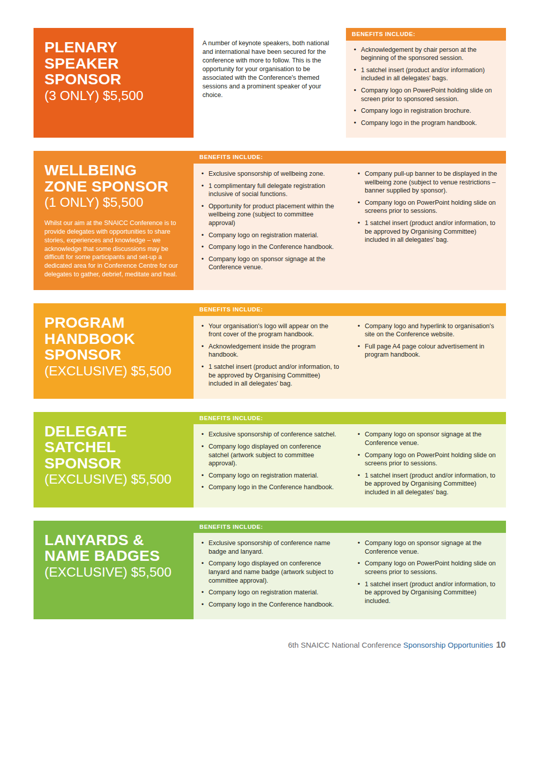Plenary
Speaker
Sponsor
(3 only) $5,500
A number of keynote speakers, both national and international have been secured for the conference with more to follow. This is the opportunity for your organisation to be associated with the Conference's themed sessions and a prominent speaker of your choice.
Benefits include:
Acknowledgement by chair person at the beginning of the sponsored session.
1 satchel insert (product and/or information) included in all delegates' bags.
Company logo on PowerPoint holding slide on screen prior to sponsored session.
Company logo in registration brochure.
Company logo in the program handbook.
Wellbeing
Zone Sponsor
(1 only) $5,500
Whilst our aim at the SNAICC Conference is to provide delegates with opportunities to share stories, experiences and knowledge – we acknowledge that some discussions may be difficult for some participants and set-up a dedicated area for in Conference Centre for our delegates to gather, debrief, meditate and heal.
Benefits include:
Exclusive sponsorship of wellbeing zone.
1 complimentary full delegate registration inclusive of social functions.
Opportunity for product placement within the wellbeing zone (subject to committee approval)
Company logo on registration material.
Company logo in the Conference handbook.
Company logo on sponsor signage at the Conference venue.
Company pull-up banner to be displayed in the wellbeing zone (subject to venue restrictions – banner supplied by sponsor).
Company logo on PowerPoint holding slide on screens prior to sessions.
1 satchel insert (product and/or information, to be approved by Organising Committee) included in all delegates' bag.
Program
Handbook
Sponsor
(Exclusive) $5,500
Benefits include:
Your organisation's logo will appear on the front cover of the program handbook.
Acknowledgement inside the program handbook.
1 satchel insert (product and/or information, to be approved by Organising Committee) included in all delegates' bag.
Company logo and hyperlink to organisation's site on the Conference website.
Full page A4 page colour advertisement in program handbook.
Delegate
Satchel
Sponsor
(Exclusive) $5,500
Benefits include:
Exclusive sponsorship of conference satchel.
Company logo displayed on conference satchel (artwork subject to committee approval).
Company logo on registration material.
Company logo in the Conference handbook.
Company logo on sponsor signage at the Conference venue.
Company logo on PowerPoint holding slide on screens prior to sessions.
1 satchel insert (product and/or information, to be approved by Organising Committee) included in all delegates' bag.
Lanyards &
Name Badges
(Exclusive) $5,500
Benefits include:
Exclusive sponsorship of conference name badge and lanyard.
Company logo displayed on conference lanyard and name badge (artwork subject to committee approval).
Company logo on registration material.
Company logo in the Conference handbook.
Company logo on sponsor signage at the Conference venue.
Company logo on PowerPoint holding slide on screens prior to sessions.
1 satchel insert (product and/or information, to be approved by Organising Committee) included.
6th SNAICC National Conference Sponsorship Opportunities 10